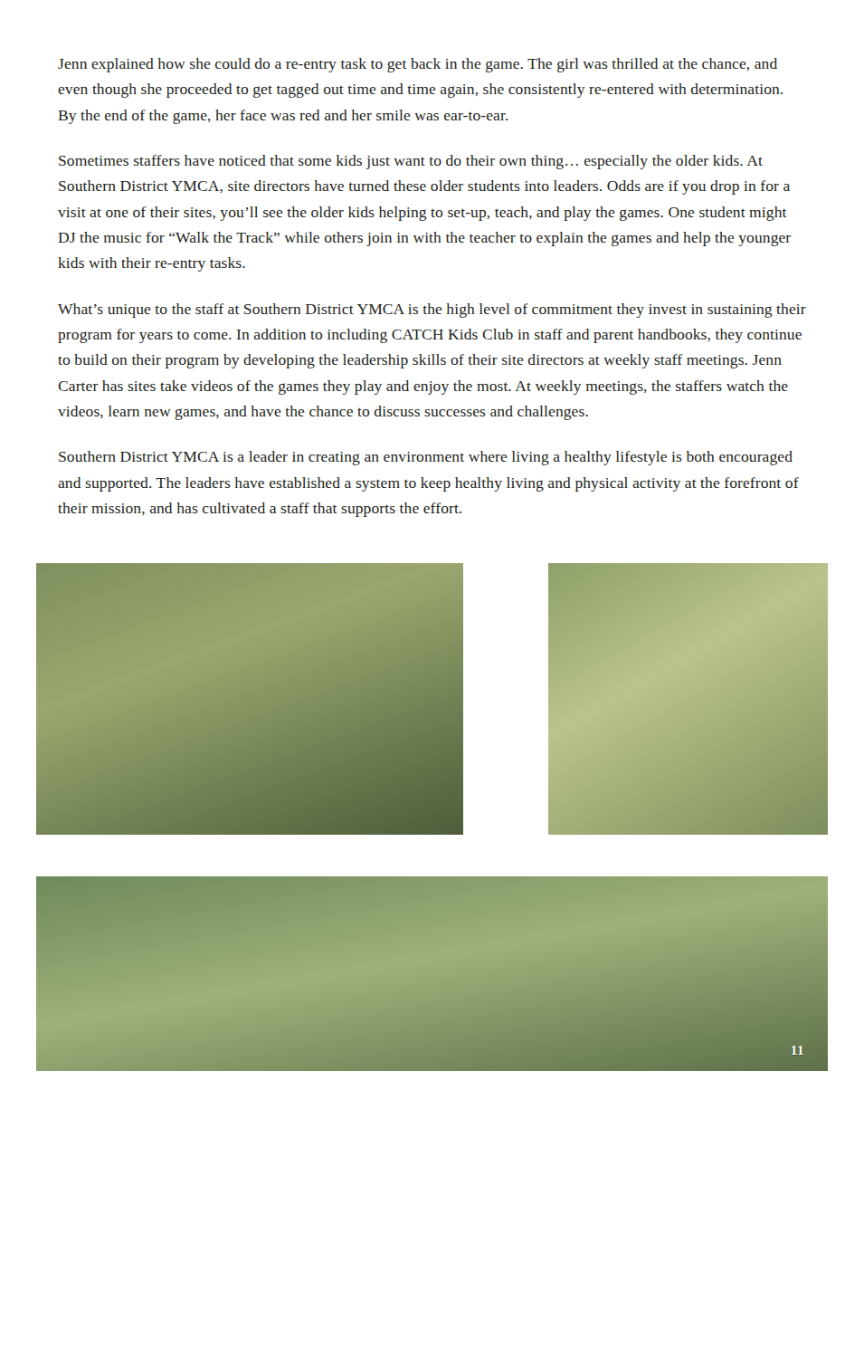Jenn explained how she could do a re-entry task to get back in the game. The girl was thrilled at the chance, and even though she proceeded to get tagged out time and time again, she consistently re-entered with determination. By the end of the game, her face was red and her smile was ear-to-ear.
Sometimes staffers have noticed that some kids just want to do their own thing… especially the older kids. At Southern District YMCA, site directors have turned these older students into leaders. Odds are if you drop in for a visit at one of their sites, you’ll see the older kids helping to set-up, teach, and play the games. One student might DJ the music for “Walk the Track” while others join in with the teacher to explain the games and help the younger kids with their re-entry tasks.
What’s unique to the staff at Southern District YMCA is the high level of commitment they invest in sustaining their program for years to come. In addition to including CATCH Kids Club in staff and parent handbooks, they continue to build on their program by developing the leadership skills of their site directors at weekly staff meetings. Jenn Carter has sites take videos of the games they play and enjoy the most. At weekly meetings, the staffers watch the videos, learn new games, and have the chance to discuss successes and challenges.
Southern District YMCA is a leader in creating an environment where living a healthy lifestyle is both encouraged and supported. The leaders have established a system to keep healthy living and physical activity at the forefront of their mission, and has cultivated a staff that supports the effort.
11